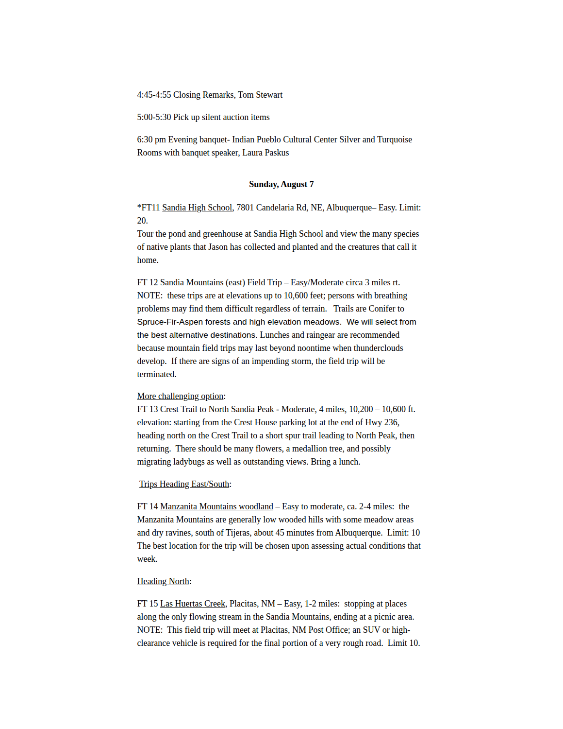4:45-4:55 Closing Remarks, Tom Stewart
5:00-5:30 Pick up silent auction items
6:30 pm Evening banquet- Indian Pueblo Cultural Center Silver and Turquoise Rooms with banquet speaker, Laura Paskus
Sunday, August 7
*FT11 Sandia High School, 7801 Candelaria Rd, NE, Albuquerque– Easy. Limit: 20.
Tour the pond and greenhouse at Sandia High School and view the many species of native plants that Jason has collected and planted and the creatures that call it home.
FT 12 Sandia Mountains (east) Field Trip – Easy/Moderate circa 3 miles rt. NOTE: these trips are at elevations up to 10,600 feet; persons with breathing problems may find them difficult regardless of terrain. Trails are Conifer to Spruce-Fir-Aspen forests and high elevation meadows. We will select from the best alternative destinations. Lunches and raingear are recommended because mountain field trips may last beyond noontime when thunderclouds develop. If there are signs of an impending storm, the field trip will be terminated.
More challenging option:
FT 13 Crest Trail to North Sandia Peak - Moderate, 4 miles, 10,200 – 10,600 ft. elevation: starting from the Crest House parking lot at the end of Hwy 236, heading north on the Crest Trail to a short spur trail leading to North Peak, then returning. There should be many flowers, a medallion tree, and possibly migrating ladybugs as well as outstanding views. Bring a lunch.
Trips Heading East/South:
FT 14 Manzanita Mountains woodland – Easy to moderate, ca. 2-4 miles: the Manzanita Mountains are generally low wooded hills with some meadow areas and dry ravines, south of Tijeras, about 45 minutes from Albuquerque. Limit: 10 The best location for the trip will be chosen upon assessing actual conditions that week.
Heading North:
FT 15 Las Huertas Creek, Placitas, NM – Easy, 1-2 miles: stopping at places along the only flowing stream in the Sandia Mountains, ending at a picnic area. NOTE: This field trip will meet at Placitas, NM Post Office; an SUV or high-clearance vehicle is required for the final portion of a very rough road. Limit 10.